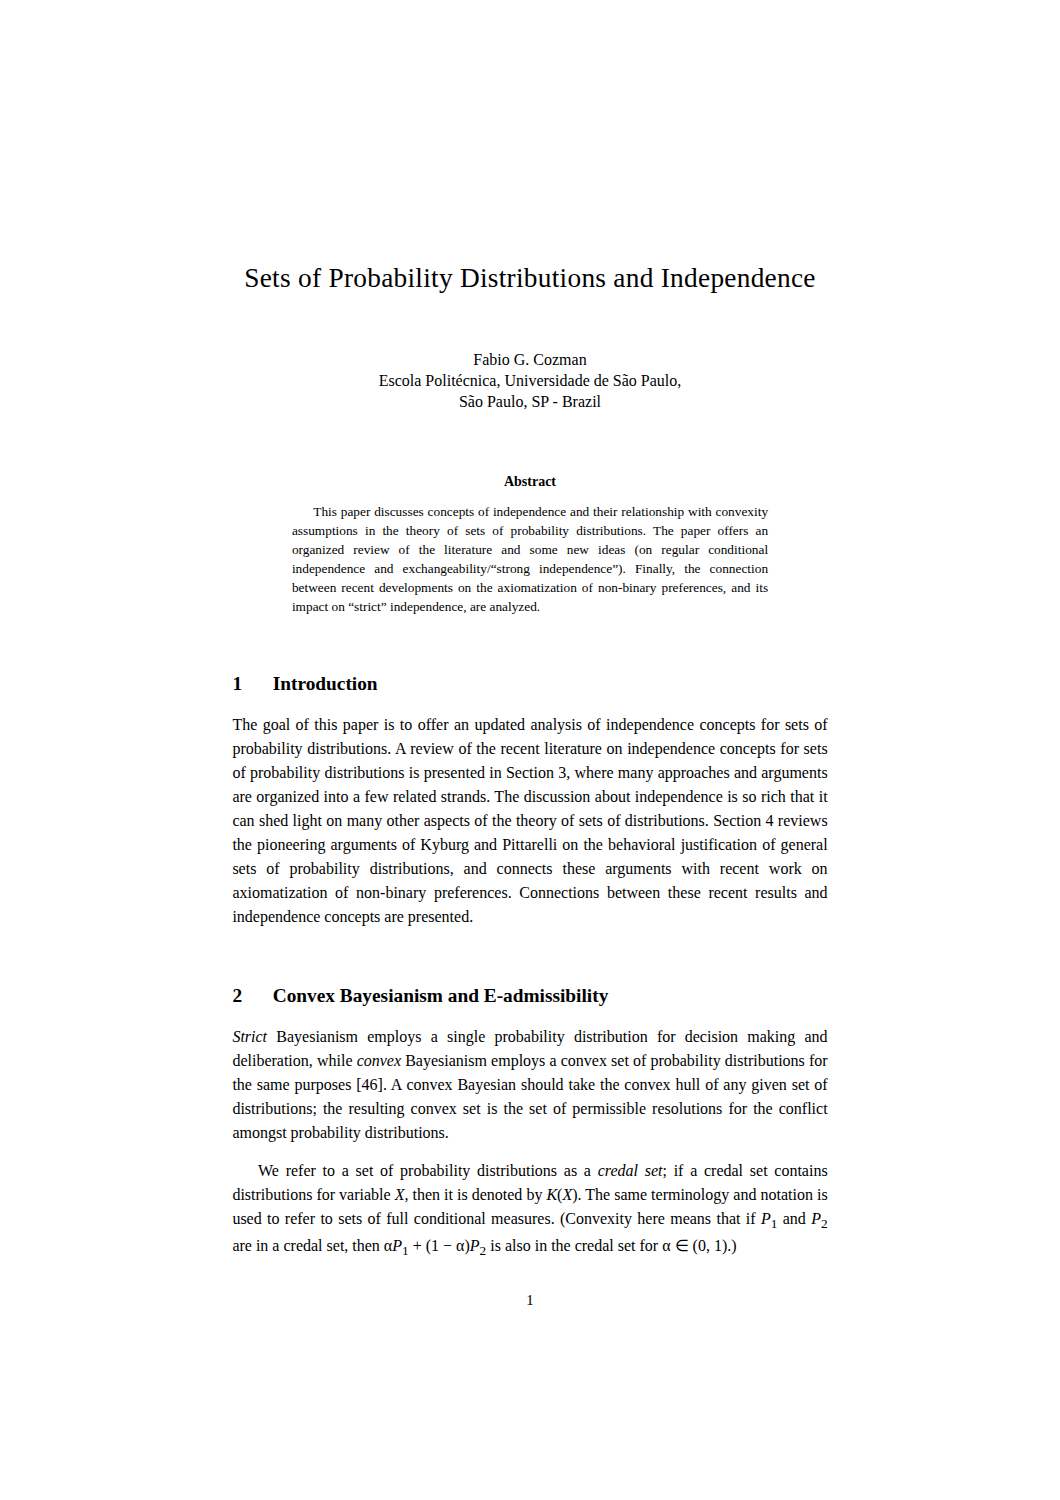Sets of Probability Distributions and Independence
Fabio G. Cozman
Escola Politécnica, Universidade de São Paulo,
São Paulo, SP - Brazil
Abstract
This paper discusses concepts of independence and their relationship with convexity assumptions in the theory of sets of probability distributions. The paper offers an organized review of the literature and some new ideas (on regular conditional independence and exchangeability/“strong independence”). Finally, the connection between recent developments on the axiomatization of non-binary preferences, and its impact on “strict” independence, are analyzed.
1 Introduction
The goal of this paper is to offer an updated analysis of independence concepts for sets of probability distributions. A review of the recent literature on independence concepts for sets of probability distributions is presented in Section 3, where many approaches and arguments are organized into a few related strands. The discussion about independence is so rich that it can shed light on many other aspects of the theory of sets of distributions. Section 4 reviews the pioneering arguments of Kyburg and Pittarelli on the behavioral justification of general sets of probability distributions, and connects these arguments with recent work on axiomatization of non-binary preferences. Connections between these recent results and independence concepts are presented.
2 Convex Bayesianism and E-admissibility
Strict Bayesianism employs a single probability distribution for decision making and deliberation, while convex Bayesianism employs a convex set of probability distributions for the same purposes [46]. A convex Bayesian should take the convex hull of any given set of distributions; the resulting convex set is the set of permissible resolutions for the conflict amongst probability distributions.
We refer to a set of probability distributions as a credal set; if a credal set contains distributions for variable X, then it is denoted by K(X). The same terminology and notation is used to refer to sets of full conditional measures. (Convexity here means that if P1 and P2 are in a credal set, then αP1 + (1 − α)P2 is also in the credal set for α ∈ (0, 1).)
1